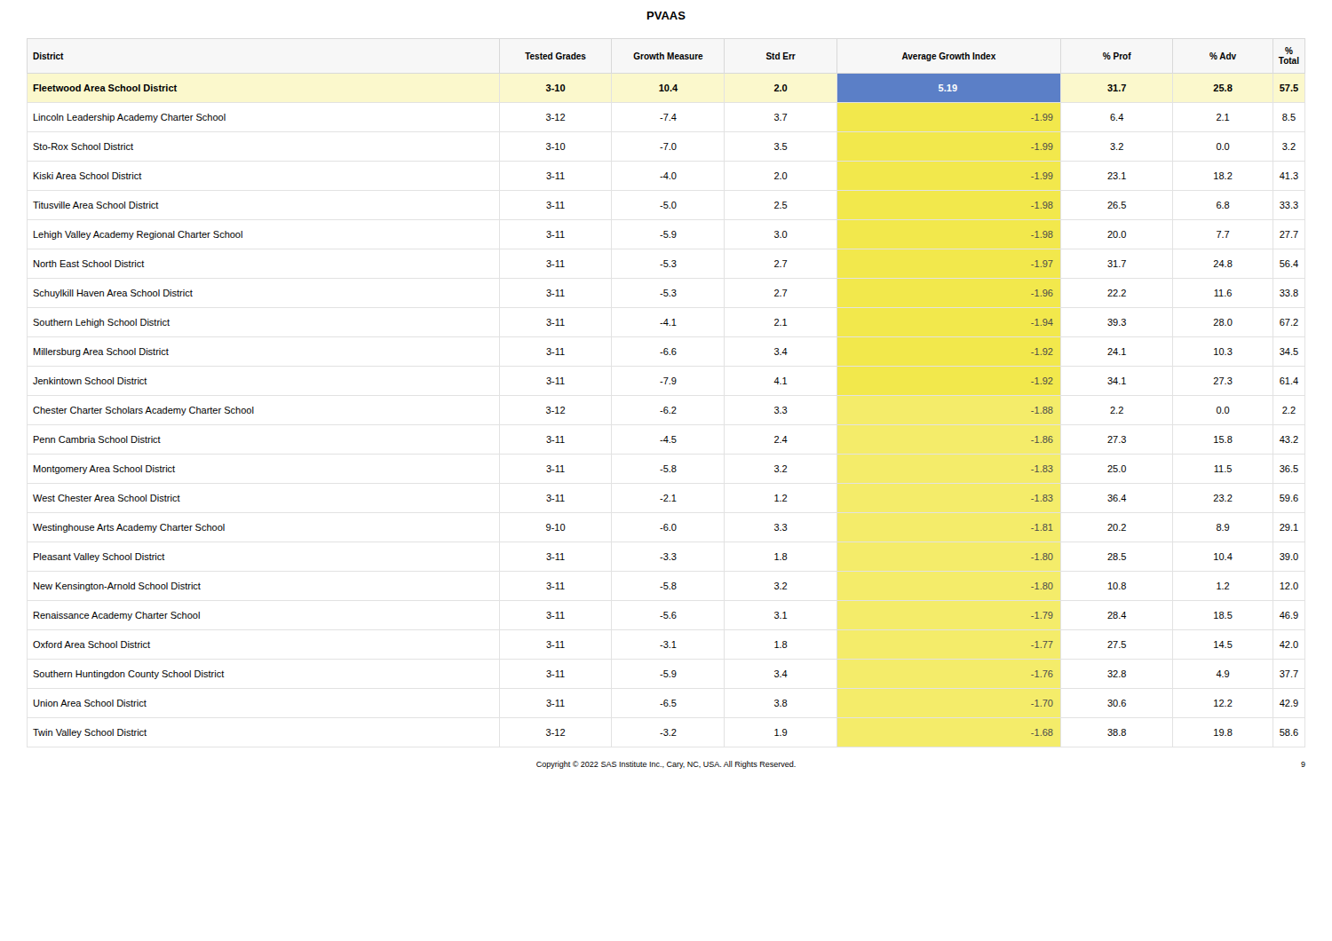PVAAS
| District | Tested Grades | Growth Measure | Std Err | Average Growth Index | % Prof | % Adv | % Total |
| --- | --- | --- | --- | --- | --- | --- | --- |
| Fleetwood Area School District | 3-10 | 10.4 | 2.0 | 5.19 | 31.7 | 25.8 | 57.5 |
| Lincoln Leadership Academy Charter School | 3-12 | -7.4 | 3.7 | -1.99 | 6.4 | 2.1 | 8.5 |
| Sto-Rox School District | 3-10 | -7.0 | 3.5 | -1.99 | 3.2 | 0.0 | 3.2 |
| Kiski Area School District | 3-11 | -4.0 | 2.0 | -1.99 | 23.1 | 18.2 | 41.3 |
| Titusville Area School District | 3-11 | -5.0 | 2.5 | -1.98 | 26.5 | 6.8 | 33.3 |
| Lehigh Valley Academy Regional Charter School | 3-11 | -5.9 | 3.0 | -1.98 | 20.0 | 7.7 | 27.7 |
| North East School District | 3-11 | -5.3 | 2.7 | -1.97 | 31.7 | 24.8 | 56.4 |
| Schuylkill Haven Area School District | 3-11 | -5.3 | 2.7 | -1.96 | 22.2 | 11.6 | 33.8 |
| Southern Lehigh School District | 3-11 | -4.1 | 2.1 | -1.94 | 39.3 | 28.0 | 67.2 |
| Millersburg Area School District | 3-11 | -6.6 | 3.4 | -1.92 | 24.1 | 10.3 | 34.5 |
| Jenkintown School District | 3-11 | -7.9 | 4.1 | -1.92 | 34.1 | 27.3 | 61.4 |
| Chester Charter Scholars Academy Charter School | 3-12 | -6.2 | 3.3 | -1.88 | 2.2 | 0.0 | 2.2 |
| Penn Cambria School District | 3-11 | -4.5 | 2.4 | -1.86 | 27.3 | 15.8 | 43.2 |
| Montgomery Area School District | 3-11 | -5.8 | 3.2 | -1.83 | 25.0 | 11.5 | 36.5 |
| West Chester Area School District | 3-11 | -2.1 | 1.2 | -1.83 | 36.4 | 23.2 | 59.6 |
| Westinghouse Arts Academy Charter School | 9-10 | -6.0 | 3.3 | -1.81 | 20.2 | 8.9 | 29.1 |
| Pleasant Valley School District | 3-11 | -3.3 | 1.8 | -1.80 | 28.5 | 10.4 | 39.0 |
| New Kensington-Arnold School District | 3-11 | -5.8 | 3.2 | -1.80 | 10.8 | 1.2 | 12.0 |
| Renaissance Academy Charter School | 3-11 | -5.6 | 3.1 | -1.79 | 28.4 | 18.5 | 46.9 |
| Oxford Area School District | 3-11 | -3.1 | 1.8 | -1.77 | 27.5 | 14.5 | 42.0 |
| Southern Huntingdon County School District | 3-11 | -5.9 | 3.4 | -1.76 | 32.8 | 4.9 | 37.7 |
| Union Area School District | 3-11 | -6.5 | 3.8 | -1.70 | 30.6 | 12.2 | 42.9 |
| Twin Valley School District | 3-12 | -3.2 | 1.9 | -1.68 | 38.8 | 19.8 | 58.6 |
Copyright © 2022 SAS Institute Inc., Cary, NC, USA. All Rights Reserved. 9